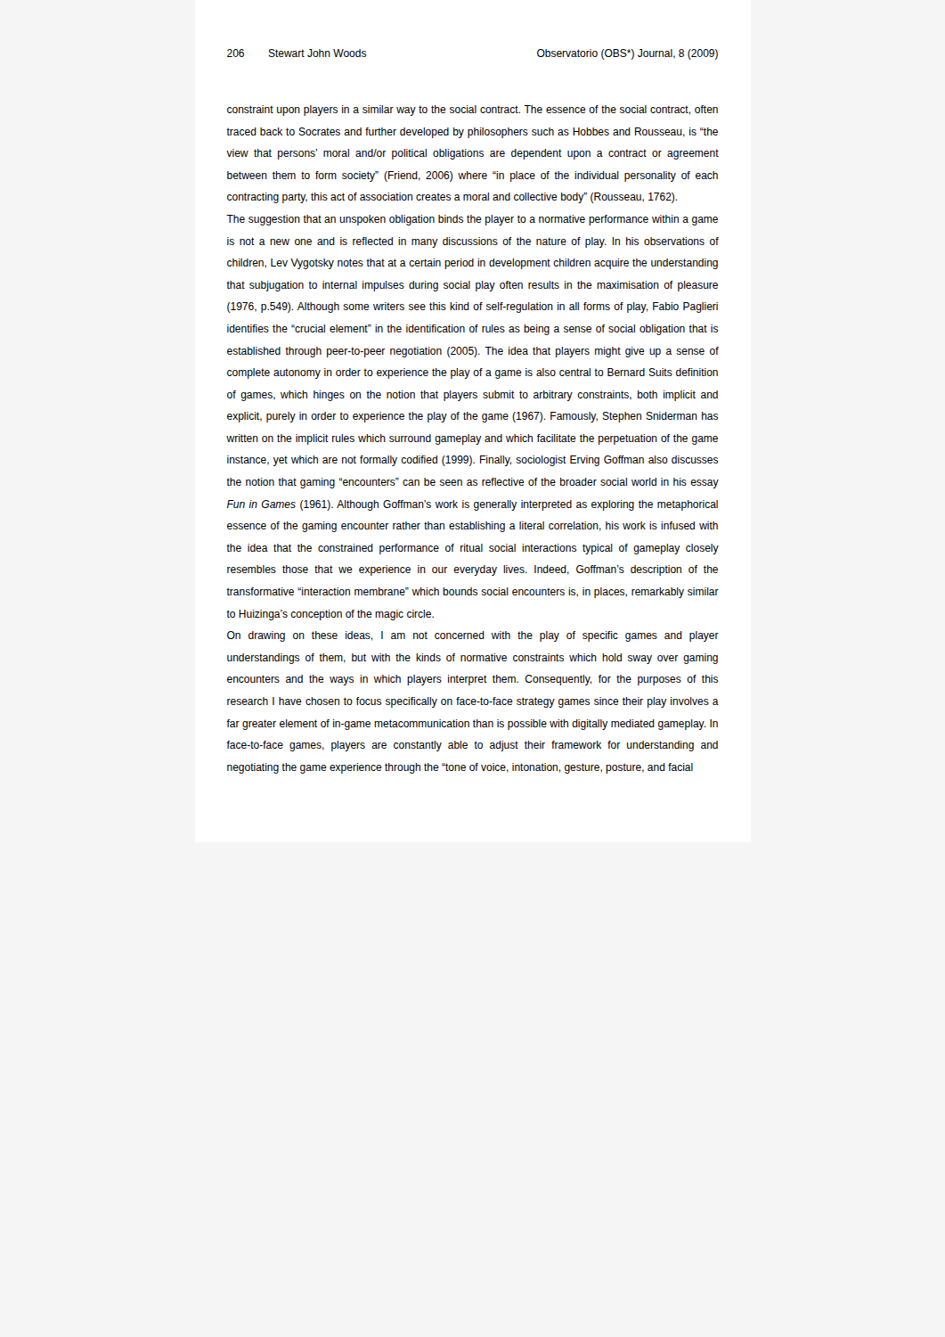206 Stewart John Woods
Observatorio (OBS*) Journal, 8 (2009)
constraint upon players in a similar way to the social contract. The essence of the social contract, often traced back to Socrates and further developed by philosophers such as Hobbes and Rousseau, is “the view that persons’ moral and/or political obligations are dependent upon a contract or agreement between them to form society” (Friend, 2006) where “in place of the individual personality of each contracting party, this act of association creates a moral and collective body” (Rousseau, 1762).
The suggestion that an unspoken obligation binds the player to a normative performance within a game is not a new one and is reflected in many discussions of the nature of play. In his observations of children, Lev Vygotsky notes that at a certain period in development children acquire the understanding that subjugation to internal impulses during social play often results in the maximisation of pleasure (1976, p.549). Although some writers see this kind of self-regulation in all forms of play, Fabio Paglieri identifies the “crucial element” in the identification of rules as being a sense of social obligation that is established through peer-to-peer negotiation (2005). The idea that players might give up a sense of complete autonomy in order to experience the play of a game is also central to Bernard Suits definition of games, which hinges on the notion that players submit to arbitrary constraints, both implicit and explicit, purely in order to experience the play of the game (1967). Famously, Stephen Sniderman has written on the implicit rules which surround gameplay and which facilitate the perpetuation of the game instance, yet which are not formally codified (1999). Finally, sociologist Erving Goffman also discusses the notion that gaming “encounters” can be seen as reflective of the broader social world in his essay Fun in Games (1961). Although Goffman’s work is generally interpreted as exploring the metaphorical essence of the gaming encounter rather than establishing a literal correlation, his work is infused with the idea that the constrained performance of ritual social interactions typical of gameplay closely resembles those that we experience in our everyday lives. Indeed, Goffman’s description of the transformative “interaction membrane” which bounds social encounters is, in places, remarkably similar to Huizinga’s conception of the magic circle.
On drawing on these ideas, I am not concerned with the play of specific games and player understandings of them, but with the kinds of normative constraints which hold sway over gaming encounters and the ways in which players interpret them. Consequently, for the purposes of this research I have chosen to focus specifically on face-to-face strategy games since their play involves a far greater element of in-game metacommunication than is possible with digitally mediated gameplay. In face-to-face games, players are constantly able to adjust their framework for understanding and negotiating the game experience through the “tone of voice, intonation, gesture, posture, and facial